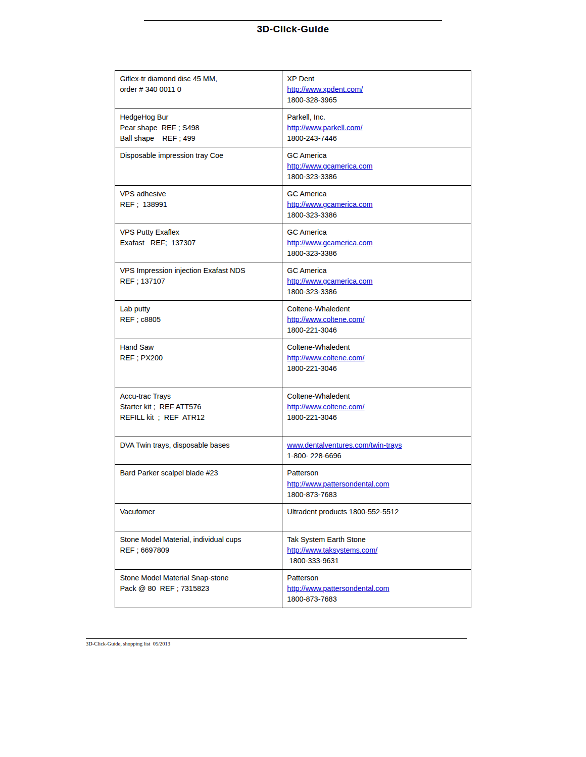3D-Click-Guide
| Giflex-tr diamond disc 45 MM, order # 340 0011 0 | XP Dent http://www.xpdent.com/ 1800-328-3965 |
| HedgeHog Bur Pear shape REF ; S498 Ball shape REF ; 499 | Parkell, Inc. http://www.parkell.com/ 1800-243-7446 |
| Disposable impression tray Coe | GC America http://www.gcamerica.com 1800-323-3386 |
| VPS adhesive REF ; 138991 | GC America http://www.gcamerica.com 1800-323-3386 |
| VPS Putty Exaflex Exafast REF; 137307 | GC America http://www.gcamerica.com 1800-323-3386 |
| VPS Impression injection Exafast NDS REF ; 137107 | GC America http://www.gcamerica.com 1800-323-3386 |
| Lab putty REF ; c8805 | Coltene-Whaledent http://www.coltene.com/ 1800-221-3046 |
| Hand Saw REF ; PX200 | Coltene-Whaledent http://www.coltene.com/ 1800-221-3046 |
| Accu-trac Trays Starter kit ; REF ATT576 REFILL kit ; REF ATR12 | Coltene-Whaledent http://www.coltene.com/ 1800-221-3046 |
| DVA Twin trays, disposable bases | www.dentalventures.com/twin-trays 1-800- 228-6696 |
| Bard Parker scalpel blade #23 | Patterson http://www.pattersondental.com 1800-873-7683 |
| Vacufomer | Ultradent products 1800-552-5512 |
| Stone Model Material, individual cups REF ; 6697809 | Tak System Earth Stone http://www.taksystems.com/ 1800-333-9631 |
| Stone Model Material Snap-stone Pack @ 80 REF ; 7315823 | Patterson http://www.pattersondental.com 1800-873-7683 |
3D-Click-Guide, shopping list 05/2013